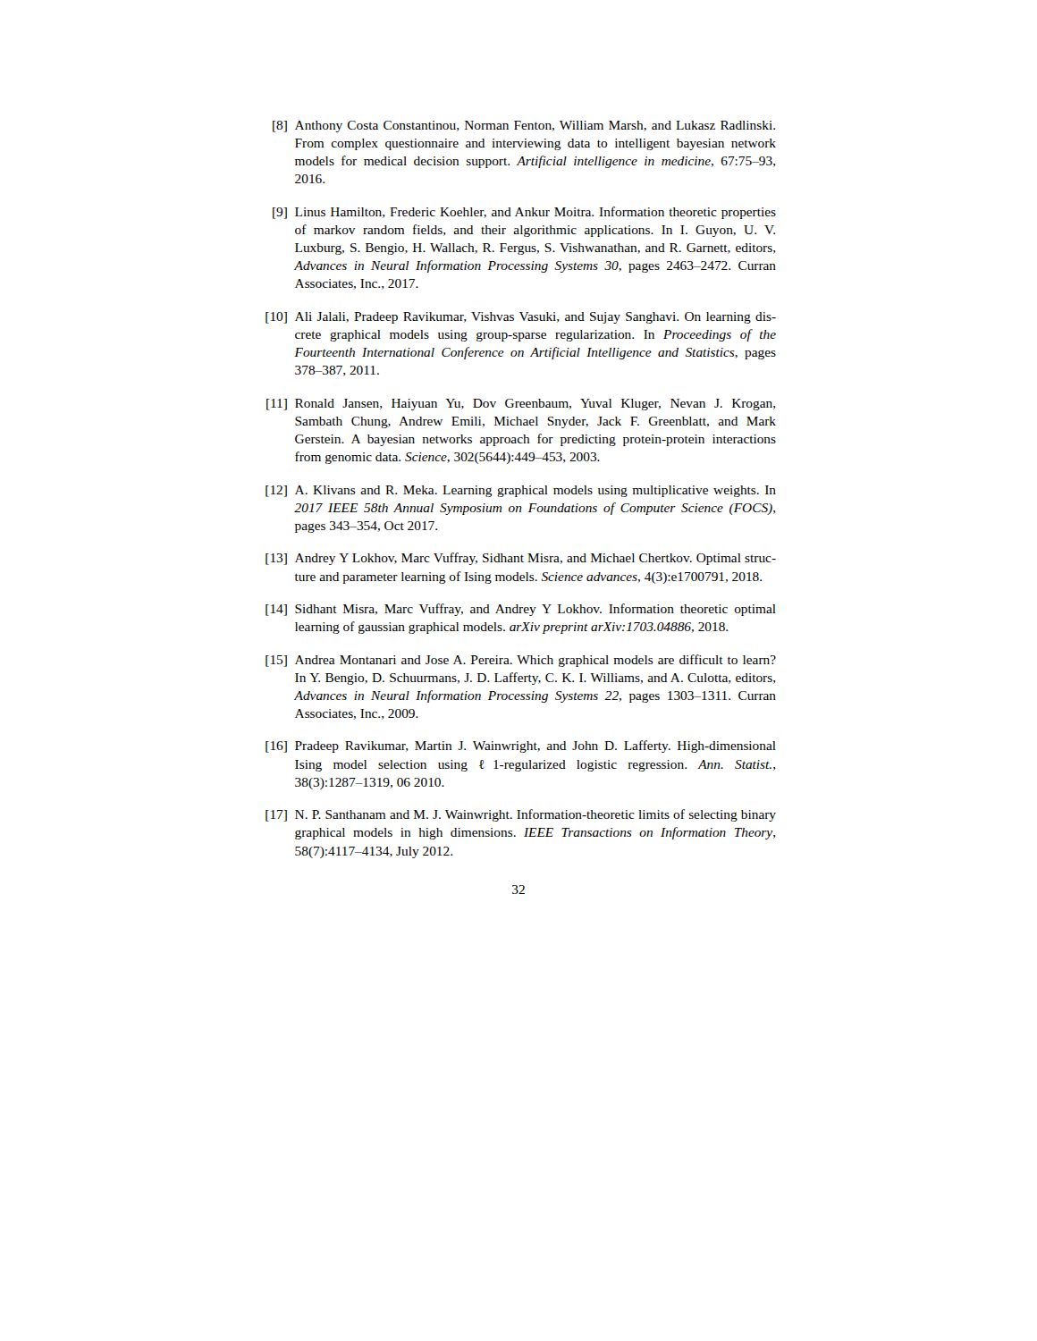[8] Anthony Costa Constantinou, Norman Fenton, William Marsh, and Lukasz Radlinski. From complex questionnaire and interviewing data to intelligent bayesian network models for medical decision support. Artificial intelligence in medicine, 67:75–93, 2016.
[9] Linus Hamilton, Frederic Koehler, and Ankur Moitra. Information theoretic properties of markov random fields, and their algorithmic applications. In I. Guyon, U. V. Luxburg, S. Bengio, H. Wallach, R. Fergus, S. Vishwanathan, and R. Garnett, editors, Advances in Neural Information Processing Systems 30, pages 2463–2472. Curran Associates, Inc., 2017.
[10] Ali Jalali, Pradeep Ravikumar, Vishvas Vasuki, and Sujay Sanghavi. On learning discrete graphical models using group-sparse regularization. In Proceedings of the Fourteenth International Conference on Artificial Intelligence and Statistics, pages 378–387, 2011.
[11] Ronald Jansen, Haiyuan Yu, Dov Greenbaum, Yuval Kluger, Nevan J. Krogan, Sambath Chung, Andrew Emili, Michael Snyder, Jack F. Greenblatt, and Mark Gerstein. A bayesian networks approach for predicting protein-protein interactions from genomic data. Science, 302(5644):449–453, 2003.
[12] A. Klivans and R. Meka. Learning graphical models using multiplicative weights. In 2017 IEEE 58th Annual Symposium on Foundations of Computer Science (FOCS), pages 343–354, Oct 2017.
[13] Andrey Y Lokhov, Marc Vuffray, Sidhant Misra, and Michael Chertkov. Optimal structure and parameter learning of Ising models. Science advances, 4(3):e1700791, 2018.
[14] Sidhant Misra, Marc Vuffray, and Andrey Y Lokhov. Information theoretic optimal learning of gaussian graphical models. arXiv preprint arXiv:1703.04886, 2018.
[15] Andrea Montanari and Jose A. Pereira. Which graphical models are difficult to learn? In Y. Bengio, D. Schuurmans, J. D. Lafferty, C. K. I. Williams, and A. Culotta, editors, Advances in Neural Information Processing Systems 22, pages 1303–1311. Curran Associates, Inc., 2009.
[16] Pradeep Ravikumar, Martin J. Wainwright, and John D. Lafferty. High-dimensional Ising model selection using ℓ1-regularized logistic regression. Ann. Statist., 38(3):1287–1319, 06 2010.
[17] N. P. Santhanam and M. J. Wainwright. Information-theoretic limits of selecting binary graphical models in high dimensions. IEEE Transactions on Information Theory, 58(7):4117–4134, July 2012.
32